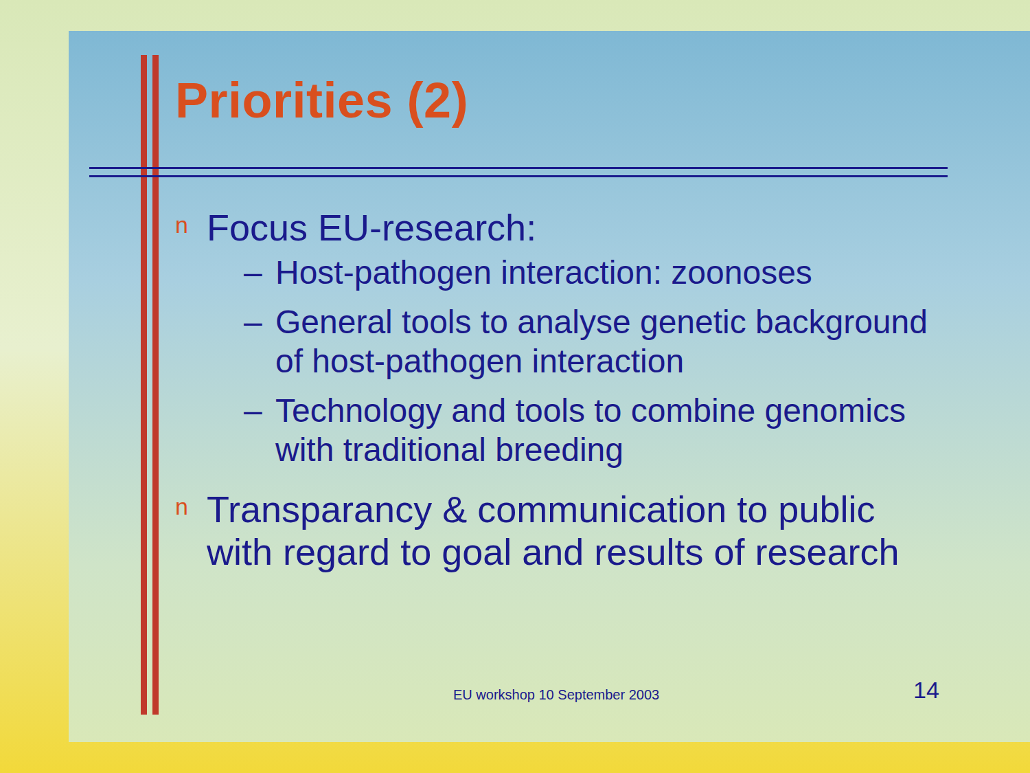Priorities (2)
n Focus EU-research:
Host-pathogen interaction: zoonoses
General tools to analyse genetic background of host-pathogen interaction
Technology and tools to combine genomics with traditional breeding
n Transparancy & communication to public with regard to goal and results of research
EU workshop 10 September 2003
14